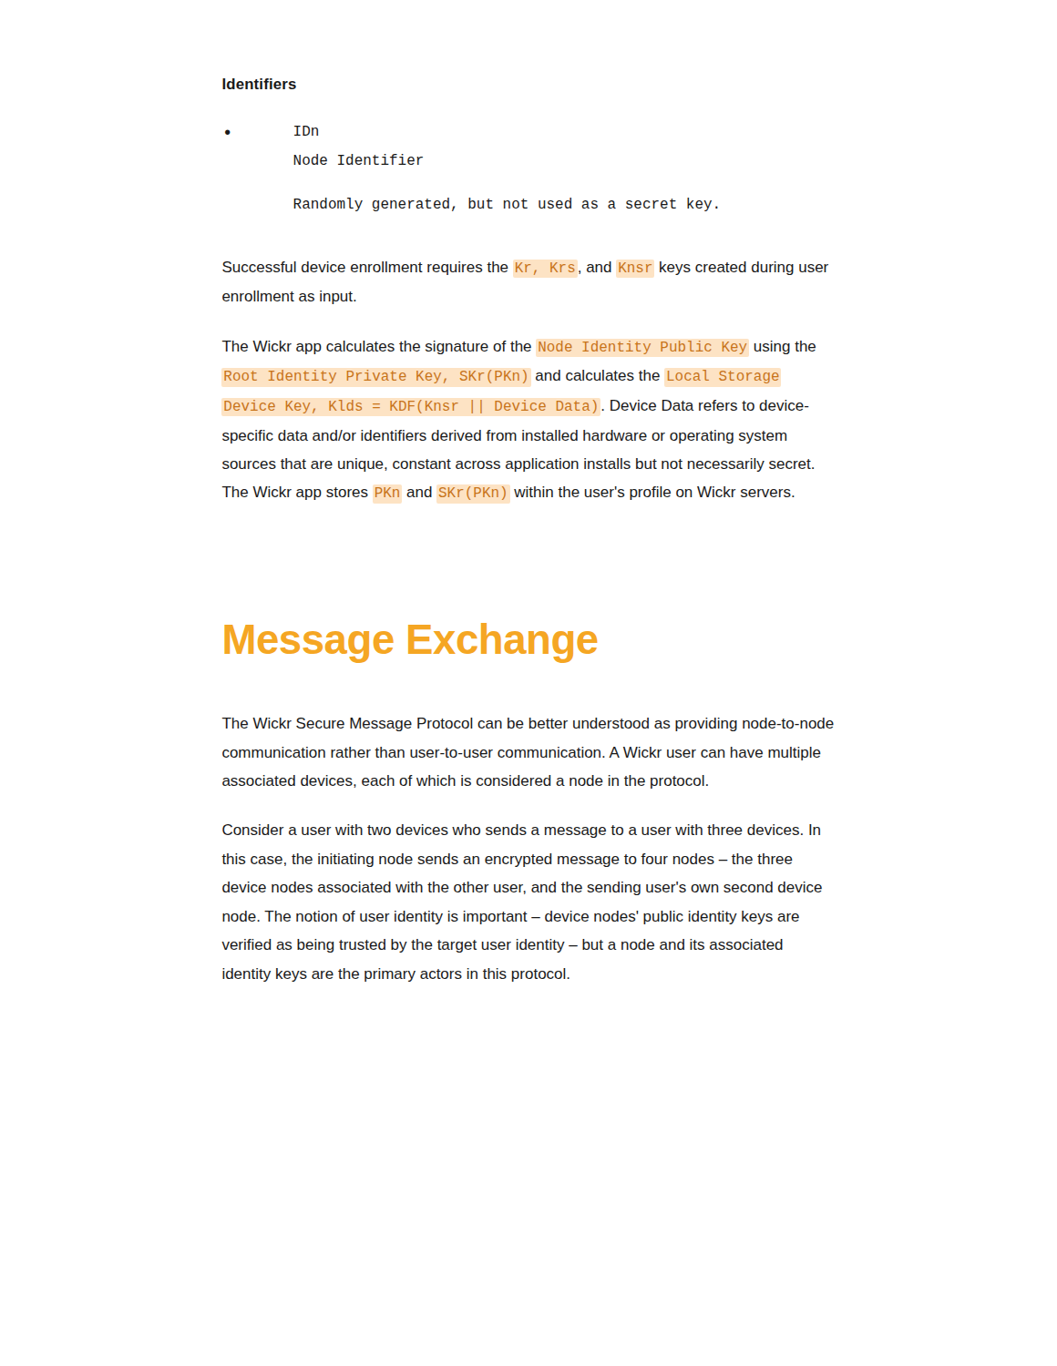Identifiers
IDn Node Identifier Randomly generated, but not used as a secret key.
Successful device enrollment requires the Kr, Krs, and Knsr keys created during user enrollment as input.
The Wickr app calculates the signature of the Node Identity Public Key using the Root Identity Private Key, SKr(PKn) and calculates the Local Storage Device Key, Klds = KDF(Knsr || Device Data). Device Data refers to device-specific data and/or identifiers derived from installed hardware or operating system sources that are unique, constant across application installs but not necessarily secret. The Wickr app stores PKn and SKr(PKn) within the user's profile on Wickr servers.
Message Exchange
The Wickr Secure Message Protocol can be better understood as providing node-to-node communication rather than user-to-user communication. A Wickr user can have multiple associated devices, each of which is considered a node in the protocol.
Consider a user with two devices who sends a message to a user with three devices. In this case, the initiating node sends an encrypted message to four nodes – the three device nodes associated with the other user, and the sending user's own second device node. The notion of user identity is important – device nodes' public identity keys are verified as being trusted by the target user identity – but a node and its associated identity keys are the primary actors in this protocol.